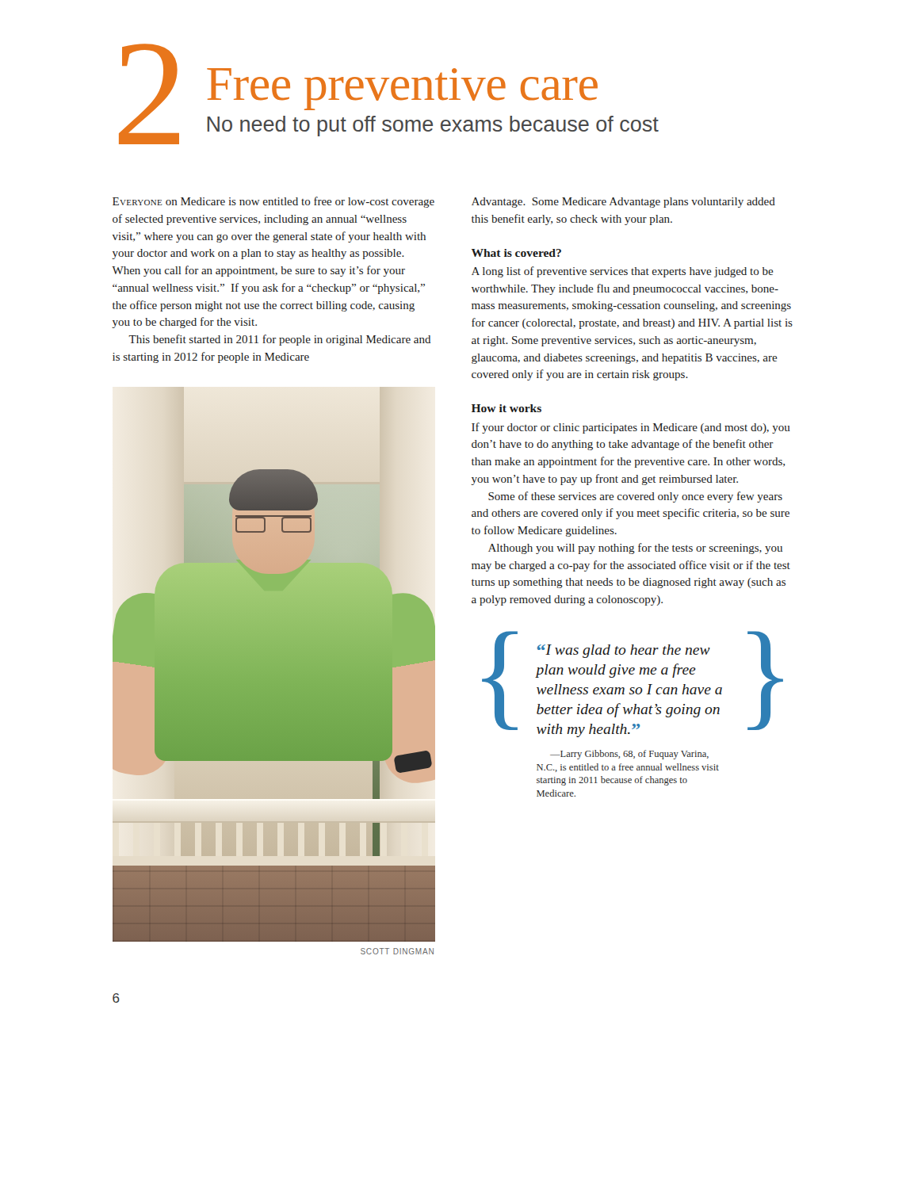2
Free preventive care
No need to put off some exams because of cost
Everyone on Medicare is now entitled to free or low-cost coverage of selected preventive services, including an annual “wellness visit,” where you can go over the general state of your health with your doctor and work on a plan to stay as healthy as possible. When you call for an appointment, be sure to say it’s for your “annual wellness visit.” If you ask for a “checkup” or “physical,” the office person might not use the correct billing code, causing you to be charged for the visit.
This benefit started in 2011 for people in original Medicare and is starting in 2012 for people in Medicare
SCOTT DINGMAN
Advantage. Some Medicare Advantage plans voluntarily added this benefit early, so check with your plan.
What is covered?
A long list of preventive services that experts have judged to be worthwhile. They include flu and pneumococcal vaccines, bone-mass measurements, smoking-cessation counseling, and screenings for cancer (colorectal, prostate, and breast) and HIV. A partial list is at right. Some preventive services, such as aortic-aneurysm, glaucoma, and diabetes screenings, and hepatitis B vaccines, are covered only if you are in certain risk groups.
How it works
If your doctor or clinic participates in Medicare (and most do), you don’t have to do anything to take advantage of the benefit other than make an appointment for the preventive care. In other words, you won’t have to pay up front and get reimbursed later.
Some of these services are covered only once every few years and others are covered only if you meet specific criteria, so be sure to follow Medicare guidelines.
Although you will pay nothing for the tests or screenings, you may be charged a co-pay for the associated office visit or if the test turns up something that needs to be diagnosed right away (such as a polyp removed during a colonoscopy).
{
“I was glad to hear the new plan would give me a free wellness exam so I can have a better idea of what’s going on with my health.”
—Larry Gibbons, 68, of Fuquay Varina, N.C., is entitled to a free annual wellness visit starting in 2011 because of changes to Medicare.
}
6